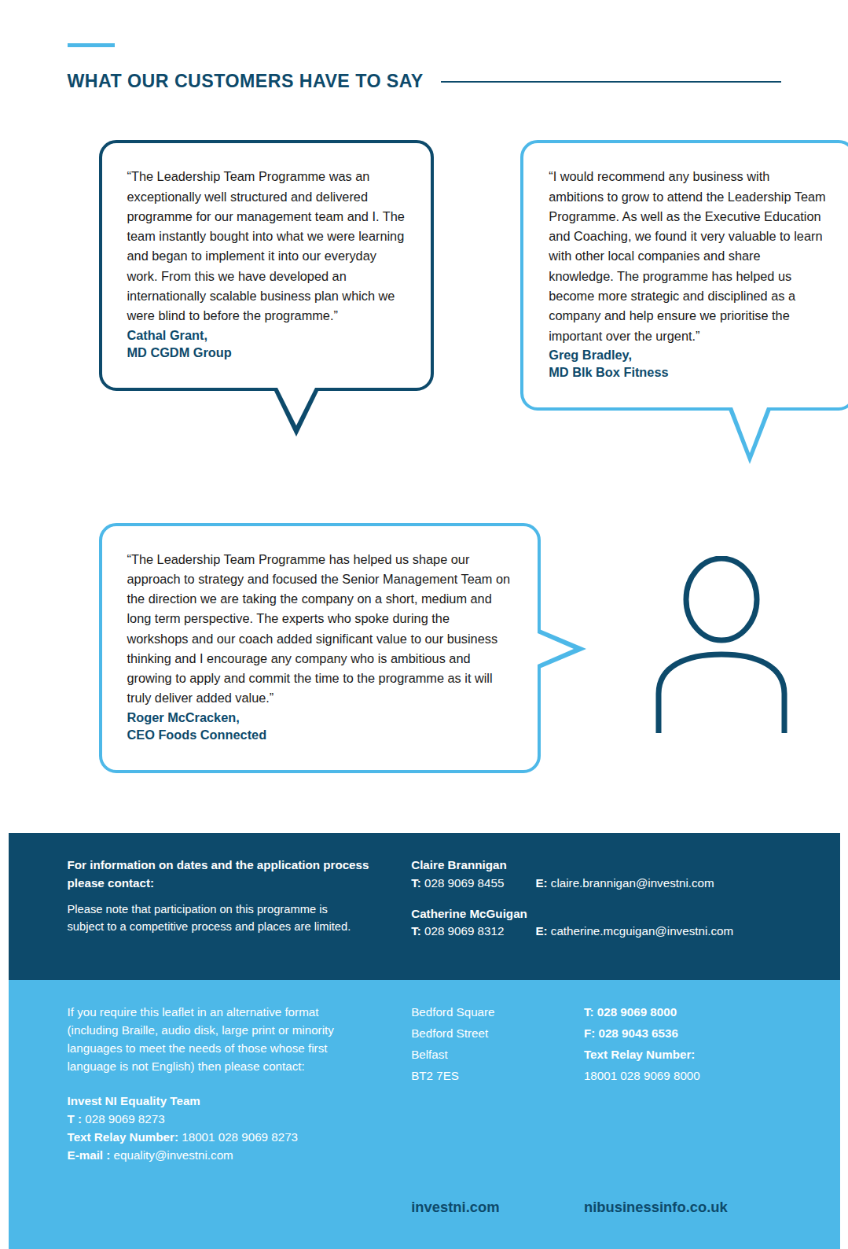WHAT OUR CUSTOMERS HAVE TO SAY
“The Leadership Team Programme was an exceptionally well structured and delivered programme for our management team and I. The team instantly bought into what we were learning and began to implement it into our everyday work. From this we have developed an internationally scalable business plan which we were blind to before the programme.”
Cathal Grant,
MD CGDM Group
“I would recommend any business with ambitions to grow to attend the Leadership Team Programme. As well as the Executive Education and Coaching, we found it very valuable to learn with other local companies and share knowledge. The programme has helped us become more strategic and disciplined as a company and help ensure we prioritise the important over the urgent.”
Greg Bradley,
MD Blk Box Fitness
“The Leadership Team Programme has helped us shape our approach to strategy and focused the Senior Management Team on the direction we are taking the company on a short, medium and long term perspective. The experts who spoke during the workshops and our coach added significant value to our business thinking and I encourage any company who is ambitious and growing to apply and commit the time to the programme as it will truly deliver added value.”
Roger McCracken,
CEO Foods Connected
For information on dates and the application process
please contact:
Please note that participation on this programme is
subject to a competitive process and places are limited.
Claire Brannigan
T: 028 9069 8455 E: claire.brannigan@investni.com
Catherine McGuigan
T: 028 9069 8312 E: catherine.mcguigan@investni.com
If you require this leaflet in an alternative format
(including Braille, audio disk, large print or minority
languages to meet the needs of those whose first
language is not English) then please contact:
Invest NI Equality Team
T : 028 9069 8273
Text Relay Number: 18001 028 9069 8273
E-mail : equality@investni.com
Bedford Square
Bedford Street
Belfast
BT2 7ES
T: 028 9069 8000
F: 028 9043 6536
Text Relay Number:
18001 028 9069 8000
investni.com
nibusinessinfo.co.uk